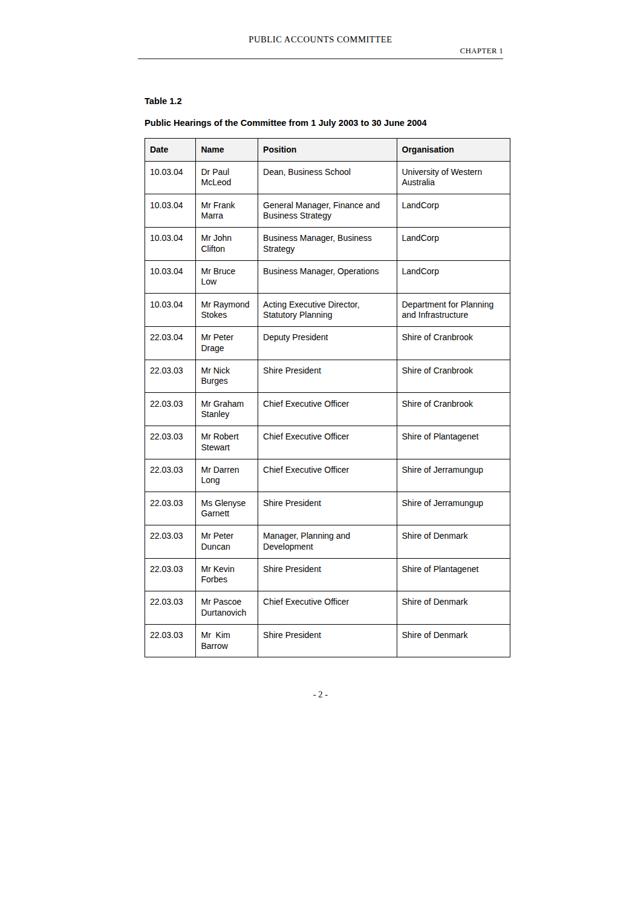PUBLIC ACCOUNTS COMMITTEE
CHAPTER 1
Table 1.2
Public Hearings of the Committee from 1 July 2003 to 30 June 2004
| Date | Name | Position | Organisation |
| --- | --- | --- | --- |
| 10.03.04 | Dr Paul McLeod | Dean, Business School | University of Western Australia |
| 10.03.04 | Mr Frank Marra | General Manager, Finance and Business Strategy | LandCorp |
| 10.03.04 | Mr John Clifton | Business Manager, Business Strategy | LandCorp |
| 10.03.04 | Mr Bruce Low | Business Manager, Operations | LandCorp |
| 10.03.04 | Mr Raymond Stokes | Acting Executive Director, Statutory Planning | Department for Planning and Infrastructure |
| 22.03.04 | Mr Peter Drage | Deputy President | Shire of Cranbrook |
| 22.03.03 | Mr Nick Burges | Shire President | Shire of Cranbrook |
| 22.03.03 | Mr Graham Stanley | Chief Executive Officer | Shire of Cranbrook |
| 22.03.03 | Mr Robert Stewart | Chief Executive Officer | Shire of Plantagenet |
| 22.03.03 | Mr Darren Long | Chief Executive Officer | Shire of Jerramungup |
| 22.03.03 | Ms Glenyse Garnett | Shire President | Shire of Jerramungup |
| 22.03.03 | Mr Peter Duncan | Manager, Planning and Development | Shire of Denmark |
| 22.03.03 | Mr Kevin Forbes | Shire President | Shire of Plantagenet |
| 22.03.03 | Mr Pascoe Durtanovich | Chief Executive Officer | Shire of Denmark |
| 22.03.03 | Mr Kim Barrow | Shire President | Shire of Denmark |
- 2 -